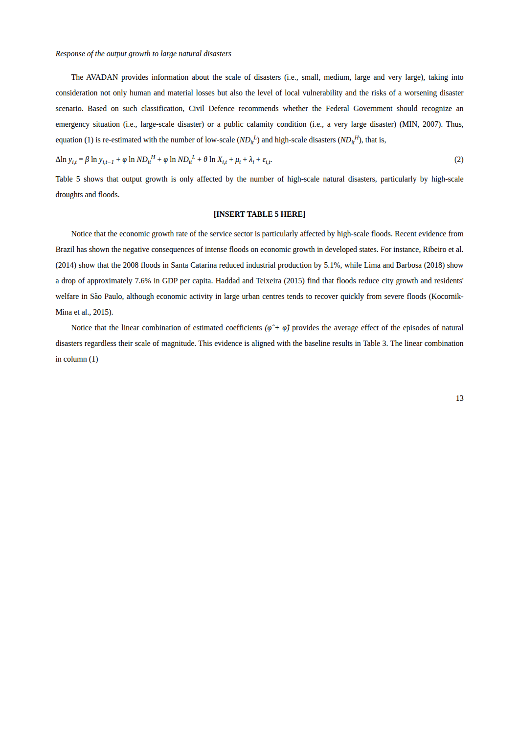Response of the output growth to large natural disasters
The AVADAN provides information about the scale of disasters (i.e., small, medium, large and very large), taking into consideration not only human and material losses but also the level of local vulnerability and the risks of a worsening disaster scenario. Based on such classification, Civil Defence recommends whether the Federal Government should recognize an emergency situation (i.e., large-scale disaster) or a public calamity condition (i.e., a very large disaster) (MIN, 2007). Thus, equation (1) is re-estimated with the number of low-scale (NDitL) and high-scale disasters (NDitH), that is,
Δln yi,t = β ln yi,t−1 + φ ln NDitH + φ ln NDitL + θ ln Xi,t + μt + λi + εi,t. (2)
Table 5 shows that output growth is only affected by the number of high-scale natural disasters, particularly by high-scale droughts and floods.
[INSERT TABLE 5 HERE]
Notice that the economic growth rate of the service sector is particularly affected by high-scale floods. Recent evidence from Brazil has shown the negative consequences of intense floods on economic growth in developed states. For instance, Ribeiro et al. (2014) show that the 2008 floods in Santa Catarina reduced industrial production by 5.1%, while Lima and Barbosa (2018) show a drop of approximately 7.6% in GDP per capita. Haddad and Teixeira (2015) find that floods reduce city growth and residents' welfare in São Paulo, although economic activity in large urban centres tends to recover quickly from severe floods (Kocornik-Mina et al., 2015).
Notice that the linear combination of estimated coefficients (φ̂ + φ̂) provides the average effect of the episodes of natural disasters regardless their scale of magnitude. This evidence is aligned with the baseline results in Table 3. The linear combination in column (1)
13